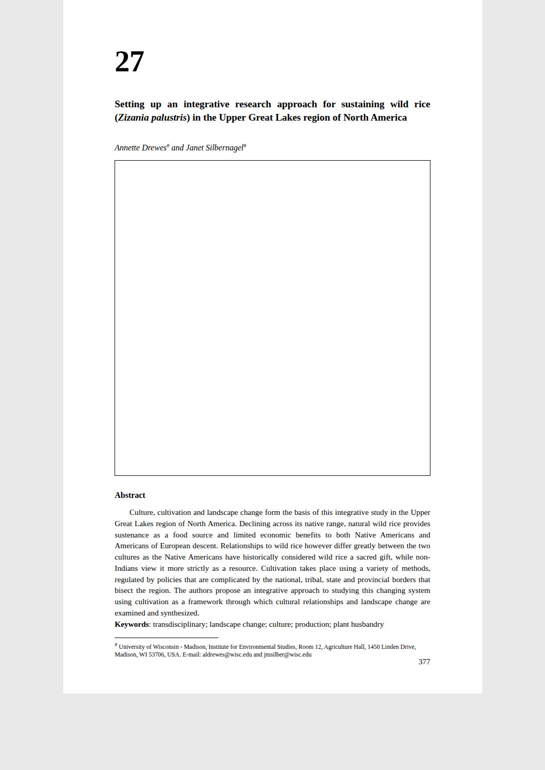27
Setting up an integrative research approach for sustaining wild rice (Zizania palustris) in the Upper Great Lakes region of North America
Annette Drewes# and Janet Silbernagel#
Abstract
Culture, cultivation and landscape change form the basis of this integrative study in the Upper Great Lakes region of North America. Declining across its native range, natural wild rice provides sustenance as a food source and limited economic benefits to both Native Americans and Americans of European descent. Relationships to wild rice however differ greatly between the two cultures as the Native Americans have historically considered wild rice a sacred gift, while non-Indians view it more strictly as a resource. Cultivation takes place using a variety of methods, regulated by policies that are complicated by the national, tribal, state and provincial borders that bisect the region. The authors propose an integrative approach to studying this changing system using cultivation as a framework through which cultural relationships and landscape change are examined and synthesized.
Keywords: transdisciplinary; landscape change; culture; production; plant husbandry
# University of Wisconsin - Madison, Institute for Environmental Studies, Room 12, Agriculture Hall, 1450 Linden Drive, Madison, WI 53706, USA. E-mail: aldrewes@wisc.edu and jmsilber@wisc.edu
377